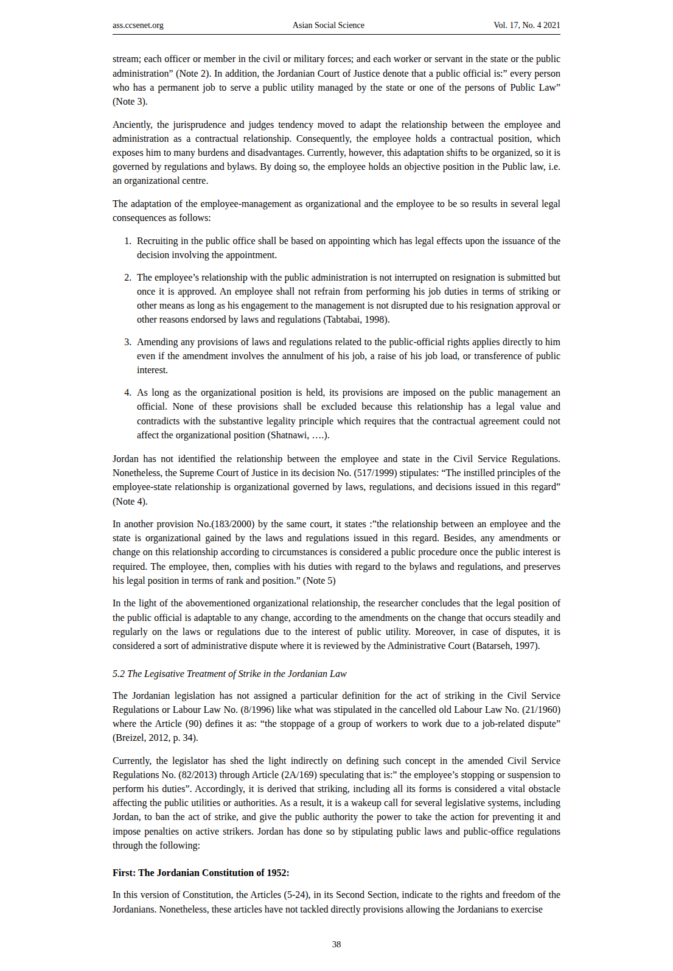ass.ccsenet.org Asian Social Science Vol. 17, No. 4 2021
stream; each officer or member in the civil or military forces; and each worker or servant in the state or the public administration” (Note 2). In addition, the Jordanian Court of Justice denote that a public official is:” every person who has a permanent job to serve a public utility managed by the state or one of the persons of Public Law” (Note 3).
Anciently, the jurisprudence and judges tendency moved to adapt the relationship between the employee and administration as a contractual relationship. Consequently, the employee holds a contractual position, which exposes him to many burdens and disadvantages. Currently, however, this adaptation shifts to be organized, so it is governed by regulations and bylaws. By doing so, the employee holds an objective position in the Public law, i.e. an organizational centre.
The adaptation of the employee-management as organizational and the employee to be so results in several legal consequences as follows:
Recruiting in the public office shall be based on appointing which has legal effects upon the issuance of the decision involving the appointment.
The employee’s relationship with the public administration is not interrupted on resignation is submitted but once it is approved. An employee shall not refrain from performing his job duties in terms of striking or other means as long as his engagement to the management is not disrupted due to his resignation approval or other reasons endorsed by laws and regulations (Tabtabai, 1998).
Amending any provisions of laws and regulations related to the public-official rights applies directly to him even if the amendment involves the annulment of his job, a raise of his job load, or transference of public interest.
As long as the organizational position is held, its provisions are imposed on the public management an official. None of these provisions shall be excluded because this relationship has a legal value and contradicts with the substantive legality principle which requires that the contractual agreement could not affect the organizational position (Shatnawi, ….).
Jordan has not identified the relationship between the employee and state in the Civil Service Regulations. Nonetheless, the Supreme Court of Justice in its decision No. (517/1999) stipulates: “The instilled principles of the employee-state relationship is organizational governed by laws, regulations, and decisions issued in this regard” (Note 4).
In another provision No.(183/2000) by the same court, it states :”the relationship between an employee and the state is organizational gained by the laws and regulations issued in this regard. Besides, any amendments or change on this relationship according to circumstances is considered a public procedure once the public interest is required. The employee, then, complies with his duties with regard to the bylaws and regulations, and preserves his legal position in terms of rank and position.” (Note 5)
In the light of the abovementioned organizational relationship, the researcher concludes that the legal position of the public official is adaptable to any change, according to the amendments on the change that occurs steadily and regularly on the laws or regulations due to the interest of public utility. Moreover, in case of disputes, it is considered a sort of administrative dispute where it is reviewed by the Administrative Court (Batarseh, 1997).
5.2 The Legisative Treatment of Strike in the Jordanian Law
The Jordanian legislation has not assigned a particular definition for the act of striking in the Civil Service Regulations or Labour Law No. (8/1996) like what was stipulated in the cancelled old Labour Law No. (21/1960) where the Article (90) defines it as: “the stoppage of a group of workers to work due to a job-related dispute” (Breizel, 2012, p. 34).
Currently, the legislator has shed the light indirectly on defining such concept in the amended Civil Service Regulations No. (82/2013) through Article (2A/169) speculating that is:” the employee’s stopping or suspension to perform his duties”. Accordingly, it is derived that striking, including all its forms is considered a vital obstacle affecting the public utilities or authorities. As a result, it is a wakeup call for several legislative systems, including Jordan, to ban the act of strike, and give the public authority the power to take the action for preventing it and impose penalties on active strikers. Jordan has done so by stipulating public laws and public-office regulations through the following:
First: The Jordanian Constitution of 1952:
In this version of Constitution, the Articles (5-24), in its Second Section, indicate to the rights and freedom of the Jordanians. Nonetheless, these articles have not tackled directly provisions allowing the Jordanians to exercise
38